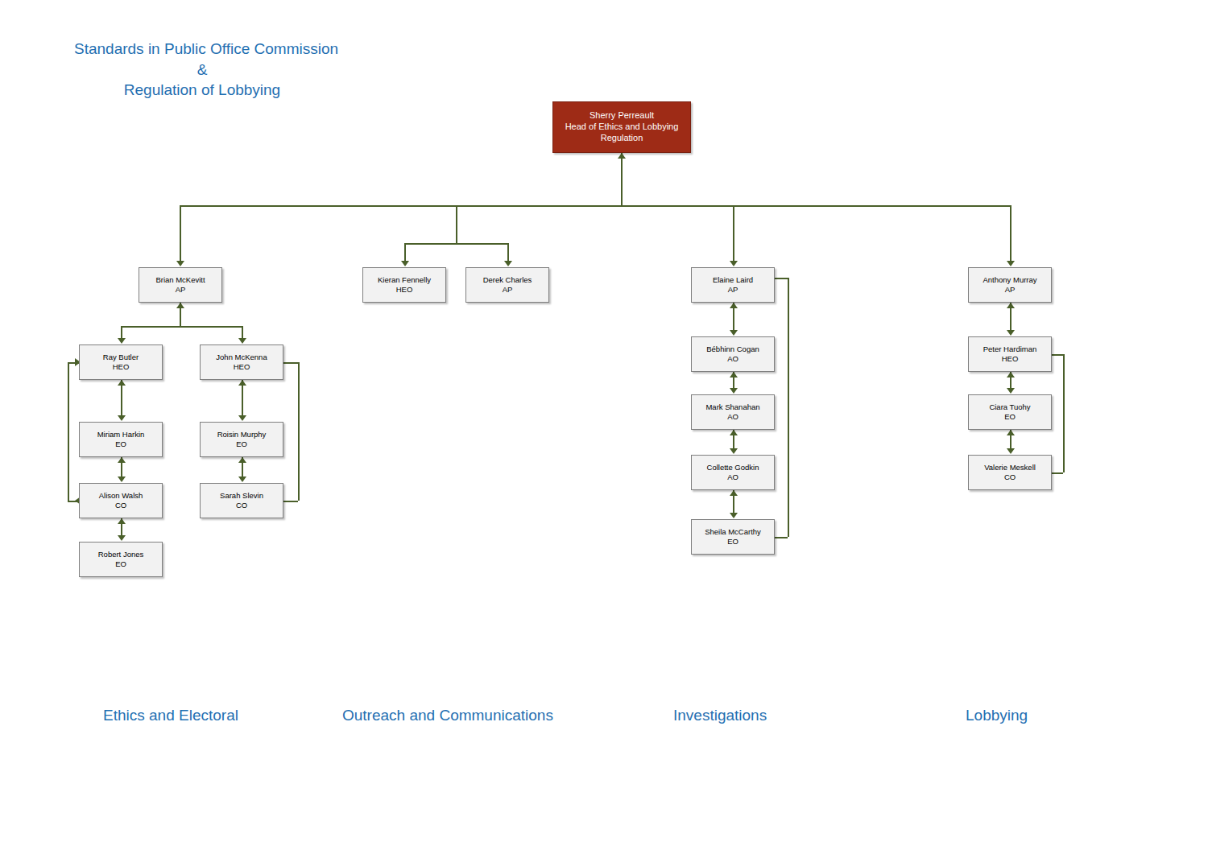Standards in Public Office Commission
&
Regulation of Lobbying
Sherry Perreault
Head of Ethics and Lobbying Regulation
Brian McKevitt
AP
Kieran Fennelly
HEO
Derek Charles
AP
Elaine Laird
AP
Anthony Murray
AP
Ray Butler
HEO
John McKenna
HEO
Miriam Harkin
EO
Roisin Murphy
EO
Alison Walsh
CO
Sarah Slevin
CO
Robert Jones
EO
Bébhinn Cogan
AO
Mark Shanahan
AO
Collette Godkin
AO
Sheila McCarthy
EO
Peter Hardiman
HEO
Ciara Tuohy
EO
Valerie Meskell
CO
Ethics and Electoral
Outreach and Communications
Investigations
Lobbying